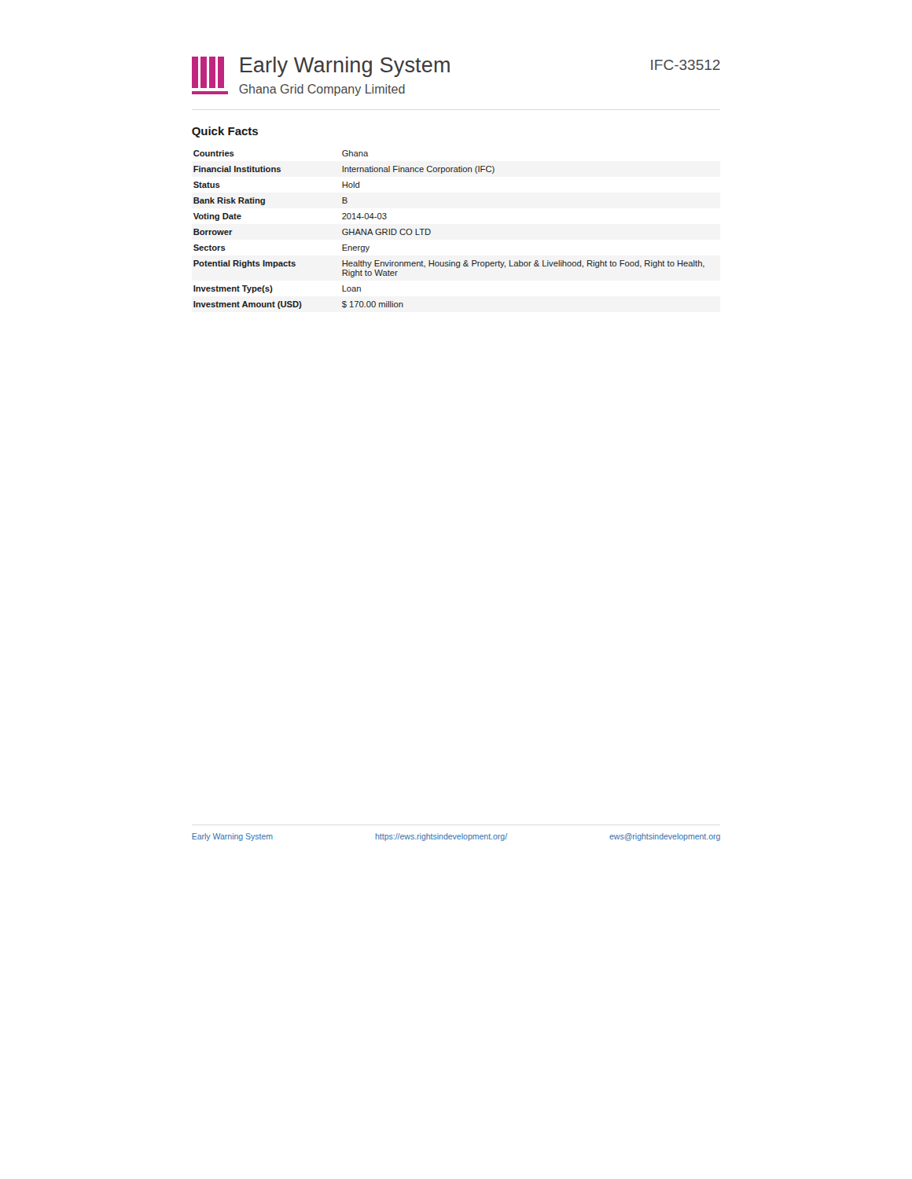Early Warning System
Ghana Grid Company Limited
IFC-33512
Quick Facts
| Countries | Ghana |
| Financial Institutions | International Finance Corporation (IFC) |
| Status | Hold |
| Bank Risk Rating | B |
| Voting Date | 2014-04-03 |
| Borrower | GHANA GRID CO LTD |
| Sectors | Energy |
| Potential Rights Impacts | Healthy Environment, Housing & Property, Labor & Livelihood, Right to Food, Right to Health, Right to Water |
| Investment Type(s) | Loan |
| Investment Amount (USD) | $ 170.00 million |
Early Warning System
https://ews.rightsindevelopment.org/
ews@rightsindevelopment.org